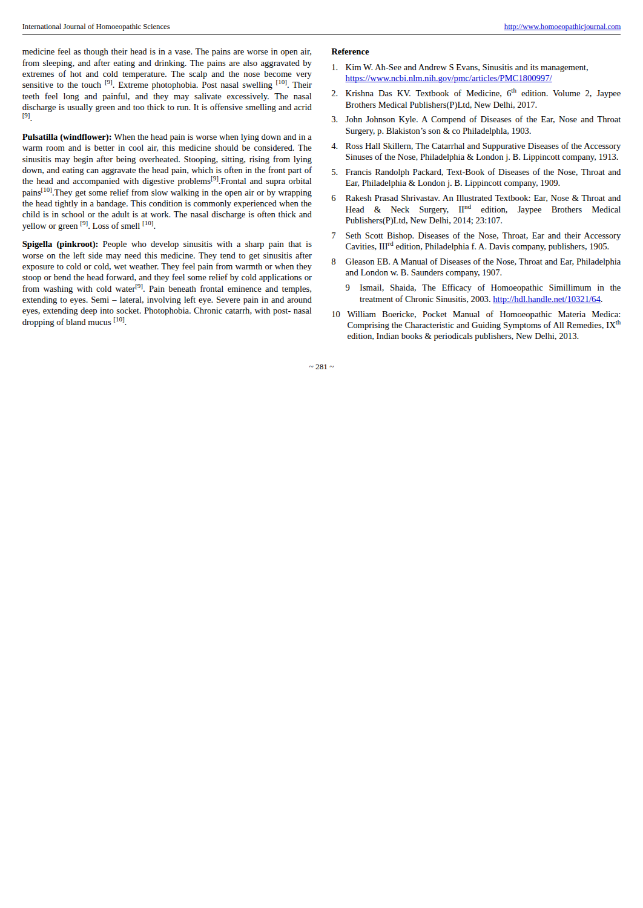International Journal of Homoeopathic Sciences http://www.homoeopathicjournal.com
medicine feel as though their head is in a vase. The pains are worse in open air, from sleeping, and after eating and drinking. The pains are also aggravated by extremes of hot and cold temperature. The scalp and the nose become very sensitive to the touch [9]. Extreme photophobia. Post nasal swelling [10]. Their teeth feel long and painful, and they may salivate excessively. The nasal discharge is usually green and too thick to run. It is offensive smelling and acrid [9].
Pulsatilla (windflower): When the head pain is worse when lying down and in a warm room and is better in cool air, this medicine should be considered. The sinusitis may begin after being overheated. Stooping, sitting, rising from lying down, and eating can aggravate the head pain, which is often in the front part of the head and accompanied with digestive problems[9].Frontal and supra orbital pains[10].They get some relief from slow walking in the open air or by wrapping the head tightly in a bandage. This condition is commonly experienced when the child is in school or the adult is at work. The nasal discharge is often thick and yellow or green [9]. Loss of smell [10].
Spigella (pinkroot): People who develop sinusitis with a sharp pain that is worse on the left side may need this medicine. They tend to get sinusitis after exposure to cold or cold, wet weather. They feel pain from warmth or when they stoop or bend the head forward, and they feel some relief by cold applications or from washing with cold water[9]. Pain beneath frontal eminence and temples, extending to eyes. Semi – lateral, involving left eye. Severe pain in and around eyes, extending deep into socket. Photophobia. Chronic catarrh, with post- nasal dropping of bland mucus [10].
Reference
1. Kim W. Ah-See and Andrew S Evans, Sinusitis and its management,
https://www.ncbi.nlm.nih.gov/pmc/articles/PMC1800997/
2. Krishna Das KV. Textbook of Medicine, 6th edition. Volume 2, Jaypee Brothers Medical Publishers(P)Ltd, New Delhi, 2017.
3. John Johnson Kyle. A Compend of Diseases of the Ear, Nose and Throat Surgery, p. Blakiston’s son & co Philadelphla, 1903.
4. Ross Hall Skillern, The Catarrhal and Suppurative Diseases of the Accessory Sinuses of the Nose, Philadelphia & London j. B. Lippincott company, 1913.
5. Francis Randolph Packard, Text-Book of Diseases of the Nose, Throat and Ear, Philadelphia & London j. B. Lippincott company, 1909.
6 Rakesh Prasad Shrivastav. An Illustrated Textbook: Ear, Nose & Throat and Head & Neck Surgery, IInd edition, Jaypee Brothers Medical Publishers(P)Ltd, New Delhi, 2014; 23:107.
7 Seth Scott Bishop. Diseases of the Nose, Throat, Ear and their Accessory Cavities, IIIrd edition, Philadelphia f. A. Davis company, publishers, 1905.
8 Gleason EB. A Manual of Diseases of the Nose, Throat and Ear, Philadelphia and London w. B. Saunders company, 1907.
9 Ismail, Shaida, The Efficacy of Homoeopathic Simillimum in the treatment of Chronic Sinusitis, 2003. http://hdl.handle.net/10321/64.
10 William Boericke, Pocket Manual of Homoeopathic Materia Medica: Comprising the Characteristic and Guiding Symptoms of All Remedies, IXth edition, Indian books & periodicals publishers, New Delhi, 2013.
~ 281 ~